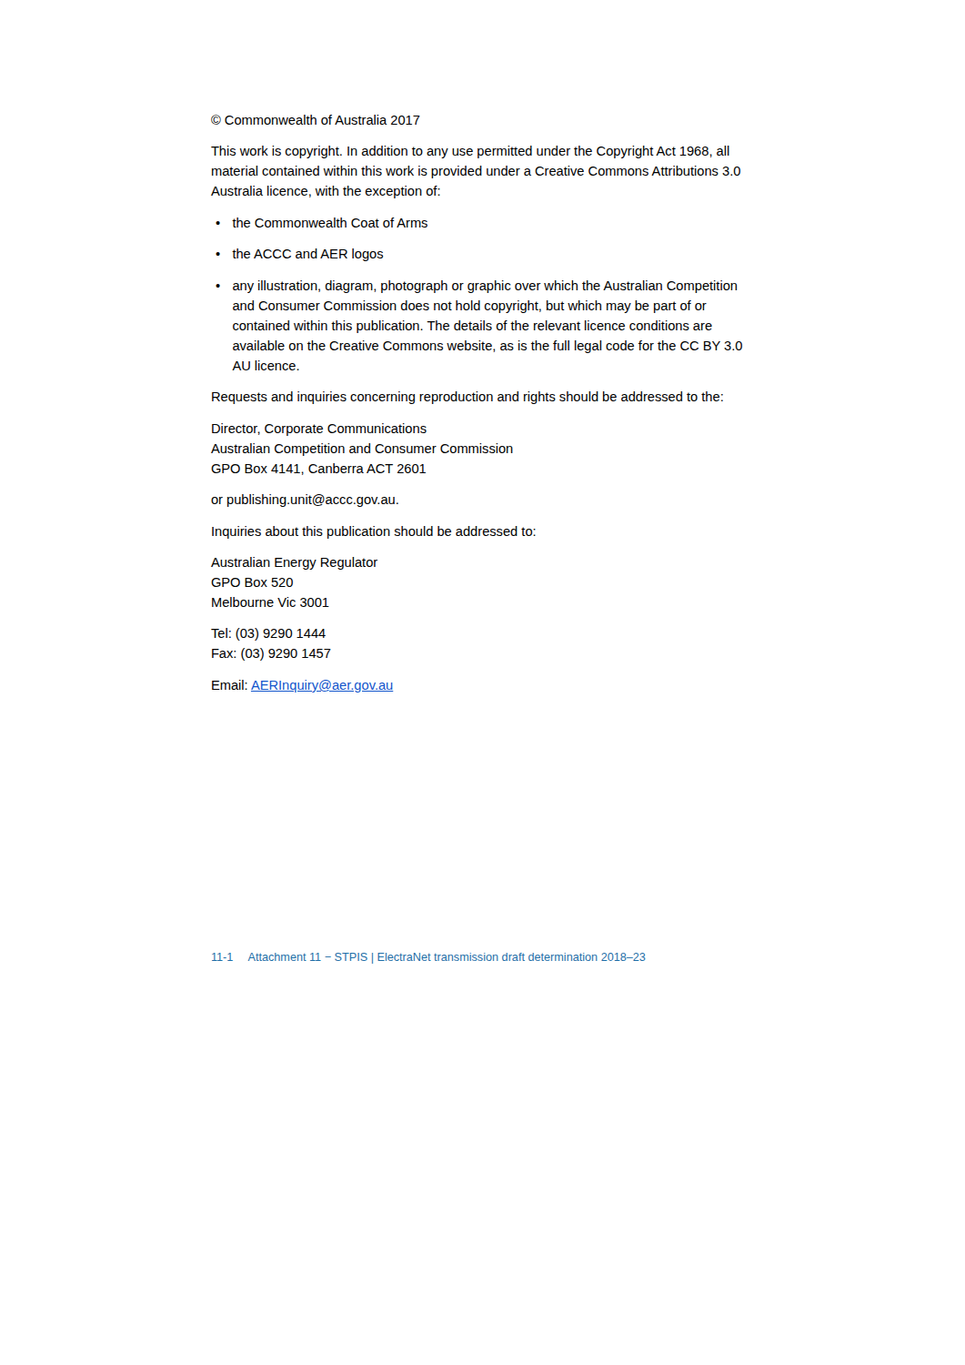© Commonwealth of Australia 2017
This work is copyright. In addition to any use permitted under the Copyright Act 1968, all material contained within this work is provided under a Creative Commons Attributions 3.0 Australia licence, with the exception of:
the Commonwealth Coat of Arms
the ACCC and AER logos
any illustration, diagram, photograph or graphic over which the Australian Competition and Consumer Commission does not hold copyright, but which may be part of or contained within this publication. The details of the relevant licence conditions are available on the Creative Commons website, as is the full legal code for the CC BY 3.0 AU licence.
Requests and inquiries concerning reproduction and rights should be addressed to the:
Director, Corporate Communications
Australian Competition and Consumer Commission
GPO Box 4141, Canberra ACT 2601
or publishing.unit@accc.gov.au.
Inquiries about this publication should be addressed to:
Australian Energy Regulator
GPO Box 520
Melbourne Vic 3001
Tel: (03) 9290 1444
Fax: (03) 9290 1457
Email: AERInquiry@aer.gov.au
11-1 Attachment 11 − STPIS | ElectraNet transmission draft determination 2018–23